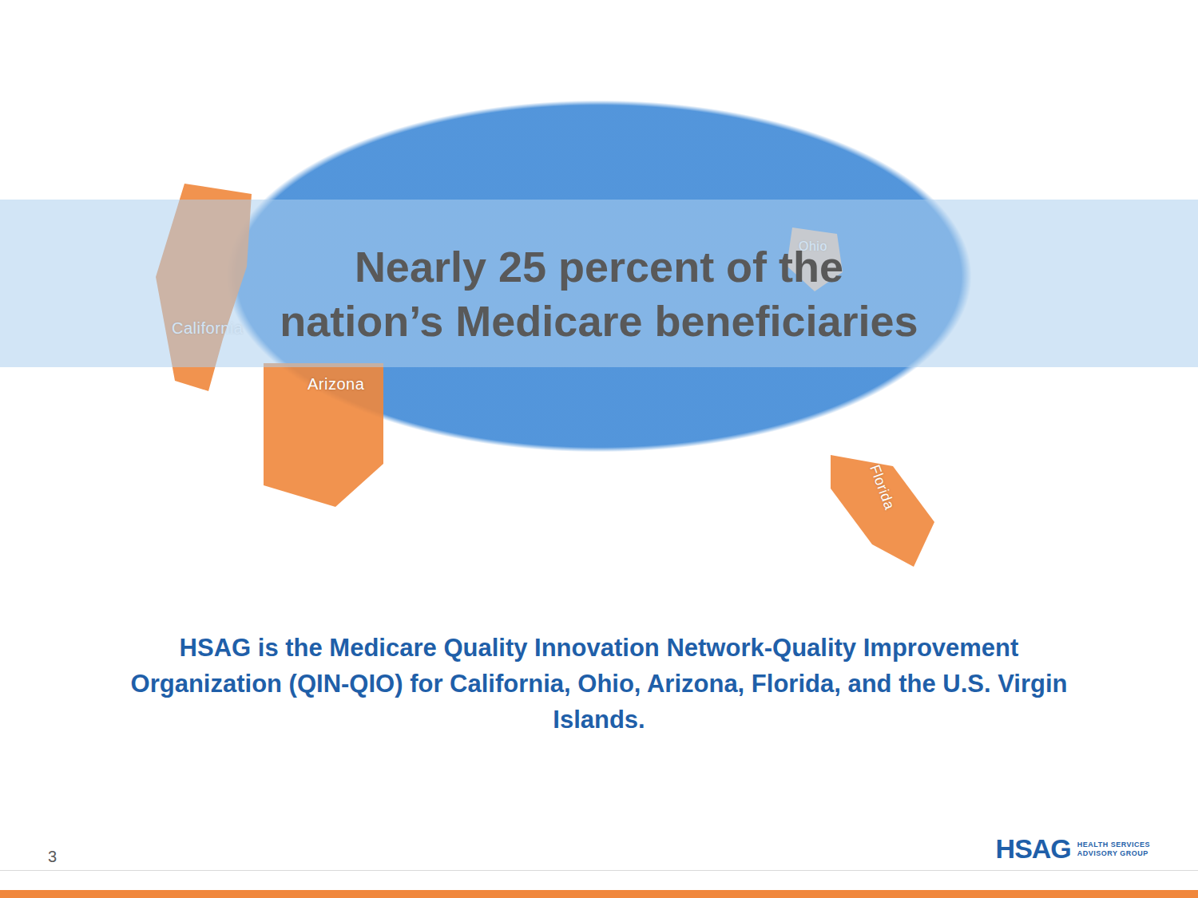California Arizona Ohio Florida
Nearly 25 percent of the
nation’s Medicare beneficiaries
HSAG is the Medicare Quality Innovation Network-Quality Improvement Organization (QIN-QIO) for California, Ohio, Arizona, Florida, and the U.S. Virgin Islands.
3
HSAG Health Services
Advisory Group